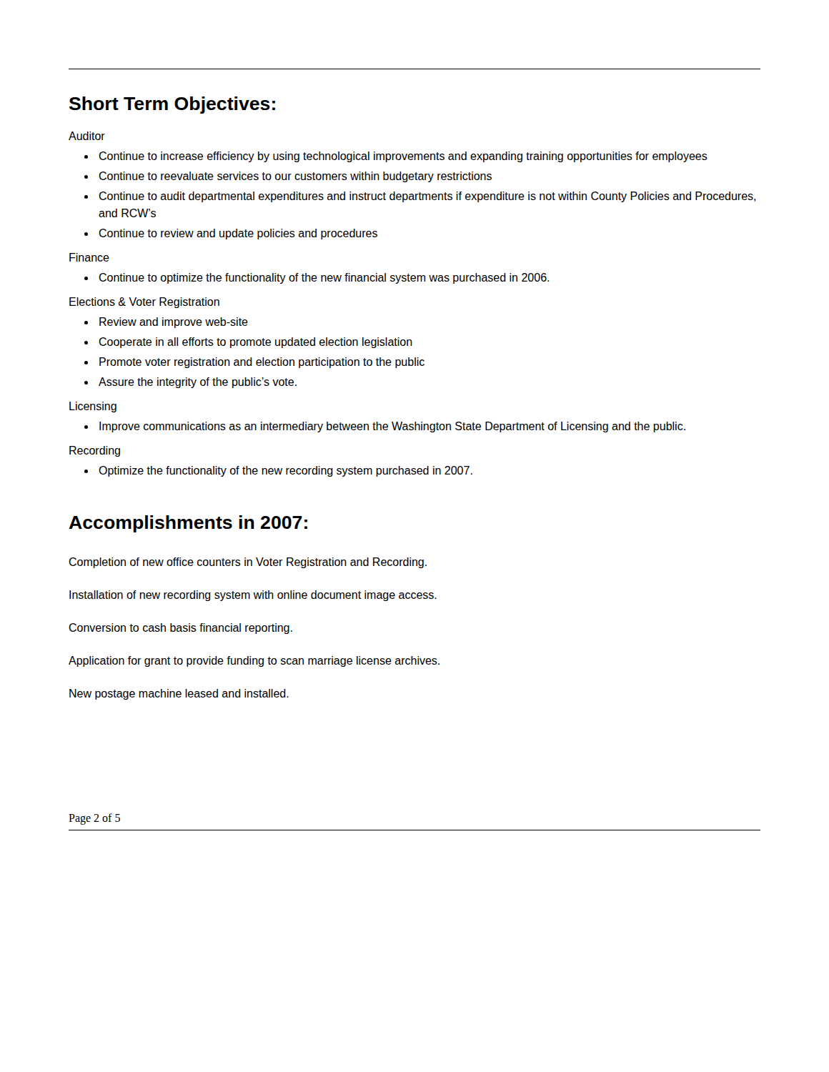Short Term Objectives:
Auditor
Continue to increase efficiency by using technological improvements and expanding training opportunities for employees
Continue to reevaluate services to our customers within budgetary restrictions
Continue to audit departmental expenditures and instruct departments if expenditure is not within County Policies and Procedures, and RCW’s
Continue to review and update policies and procedures
Finance
Continue to optimize the functionality of the new financial system was purchased in 2006.
Elections & Voter Registration
Review and improve web-site
Cooperate in all efforts to promote updated election legislation
Promote voter registration and election participation to the public
Assure the integrity of the public’s vote.
Licensing
Improve communications as an intermediary between the Washington State Department of Licensing and the public.
Recording
Optimize the functionality of the new recording system purchased in 2007.
Accomplishments in 2007:
Completion of new office counters in Voter Registration and Recording.
Installation of new recording system with online document image access.
Conversion to cash basis financial reporting.
Application for grant to provide funding to scan marriage license archives.
New postage machine leased and installed.
Page 2 of 5